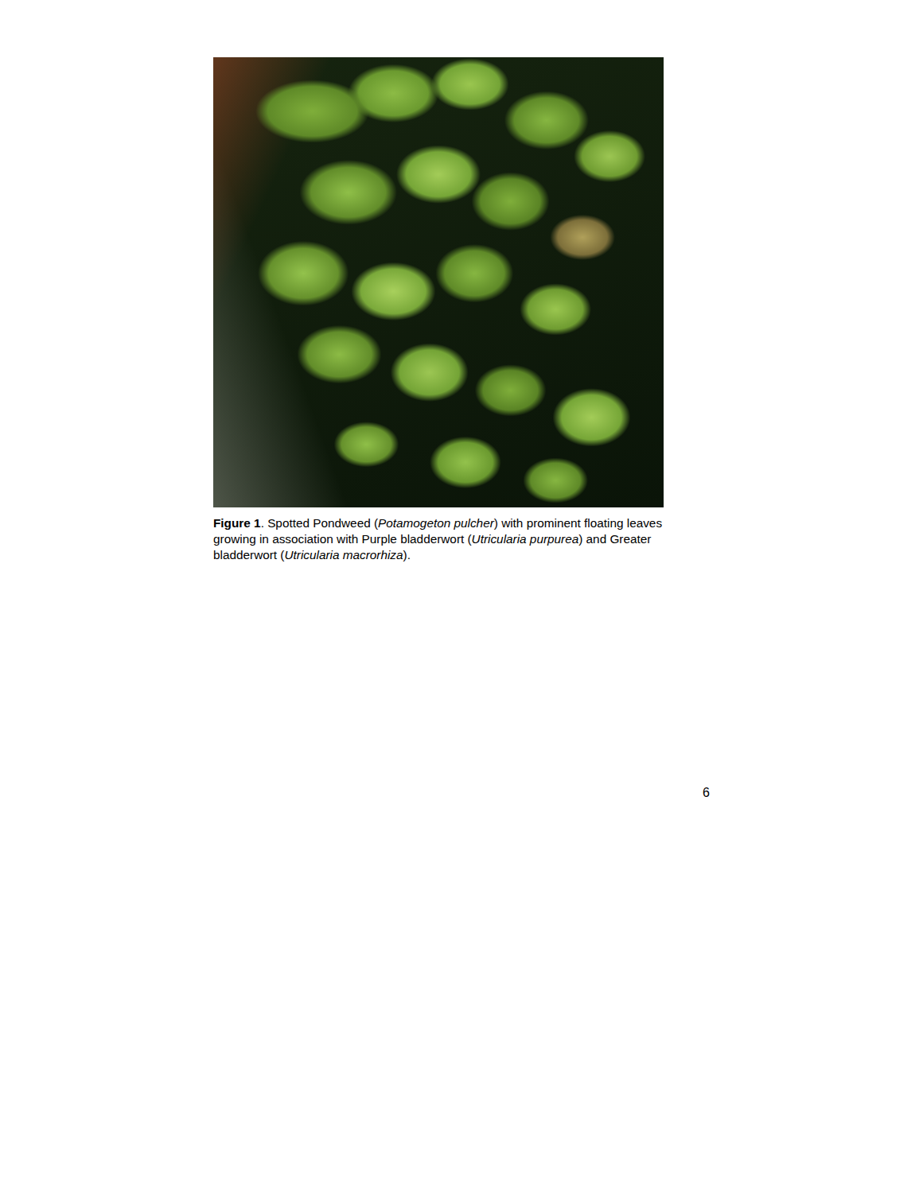Figure 1. Spotted Pondweed (Potamogeton pulcher) with prominent floating leaves growing in association with Purple bladderwort (Utricularia purpurea) and Greater bladderwort (Utricularia macrorhiza).
6